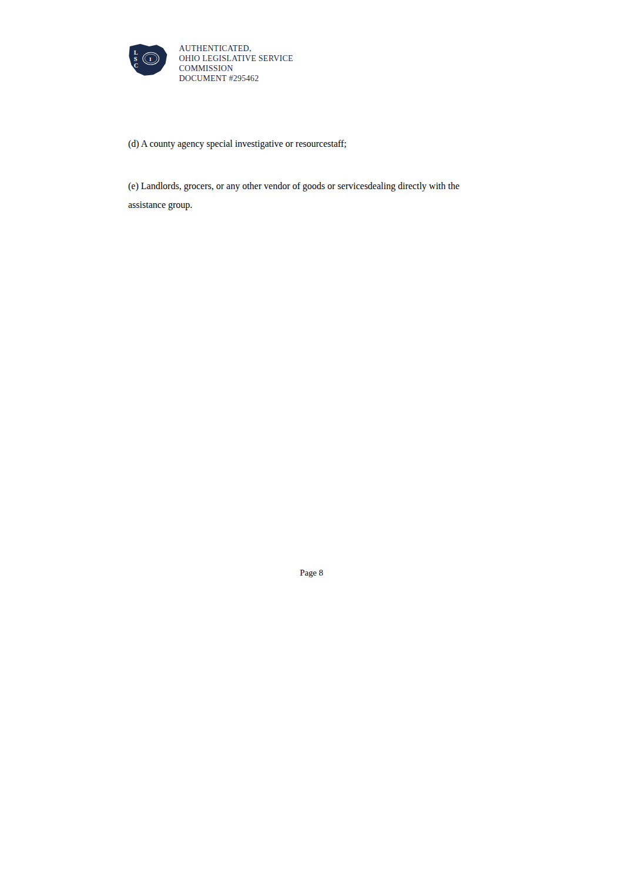L S C I
AUTHENTICATED,
OHIO LEGISLATIVE SERVICE
COMMISSION
DOCUMENT #295462
(d) A county agency special investigative or resourcestaff;
(e) Landlords, grocers, or any other vendor of goods or servicesdealing directly with the assistance group.
Page 8